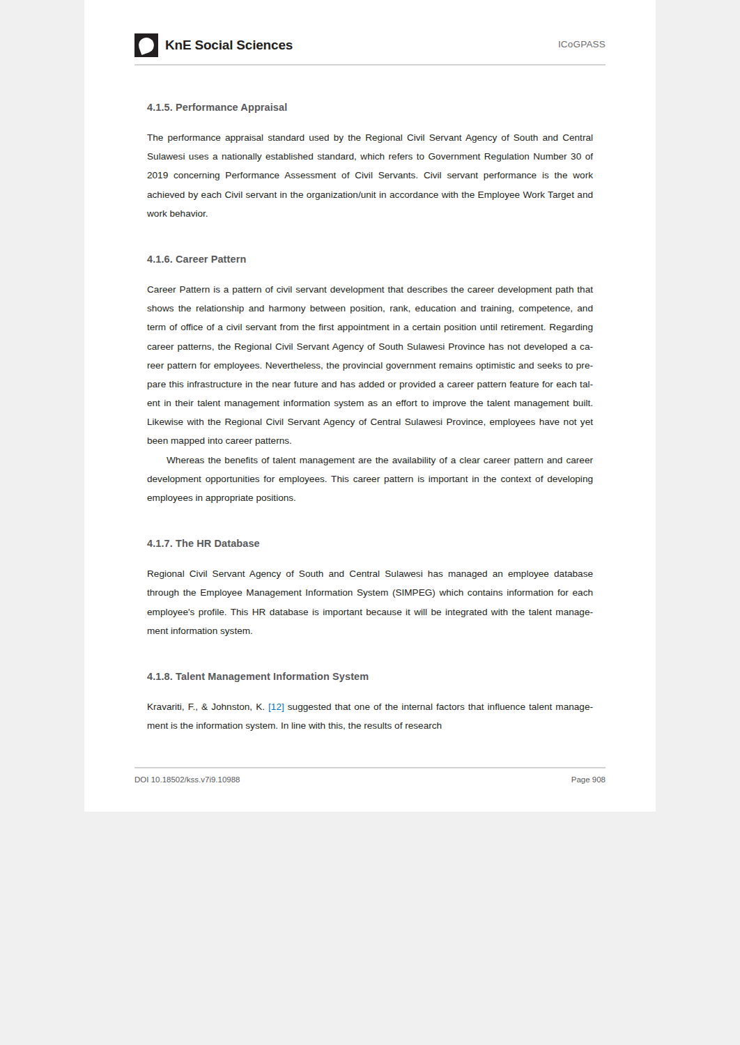KnE Social Sciences
ICoGPASS
4.1.5. Performance Appraisal
The performance appraisal standard used by the Regional Civil Servant Agency of South and Central Sulawesi uses a nationally established standard, which refers to Government Regulation Number 30 of 2019 concerning Performance Assessment of Civil Servants. Civil servant performance is the work achieved by each Civil servant in the organization/unit in accordance with the Employee Work Target and work behavior.
4.1.6. Career Pattern
Career Pattern is a pattern of civil servant development that describes the career development path that shows the relationship and harmony between position, rank, education and training, competence, and term of office of a civil servant from the first appointment in a certain position until retirement. Regarding career patterns, the Regional Civil Servant Agency of South Sulawesi Province has not developed a career pattern for employees. Nevertheless, the provincial government remains optimistic and seeks to prepare this infrastructure in the near future and has added or provided a career pattern feature for each talent in their talent management information system as an effort to improve the talent management built. Likewise with the Regional Civil Servant Agency of Central Sulawesi Province, employees have not yet been mapped into career patterns.
Whereas the benefits of talent management are the availability of a clear career pattern and career development opportunities for employees. This career pattern is important in the context of developing employees in appropriate positions.
4.1.7. The HR Database
Regional Civil Servant Agency of South and Central Sulawesi has managed an employee database through the Employee Management Information System (SIMPEG) which contains information for each employee's profile. This HR database is important because it will be integrated with the talent management information system.
4.1.8. Talent Management Information System
Kravariti, F., & Johnston, K. [12] suggested that one of the internal factors that influence talent management is the information system. In line with this, the results of research
DOI 10.18502/kss.v7i9.10988
Page 908